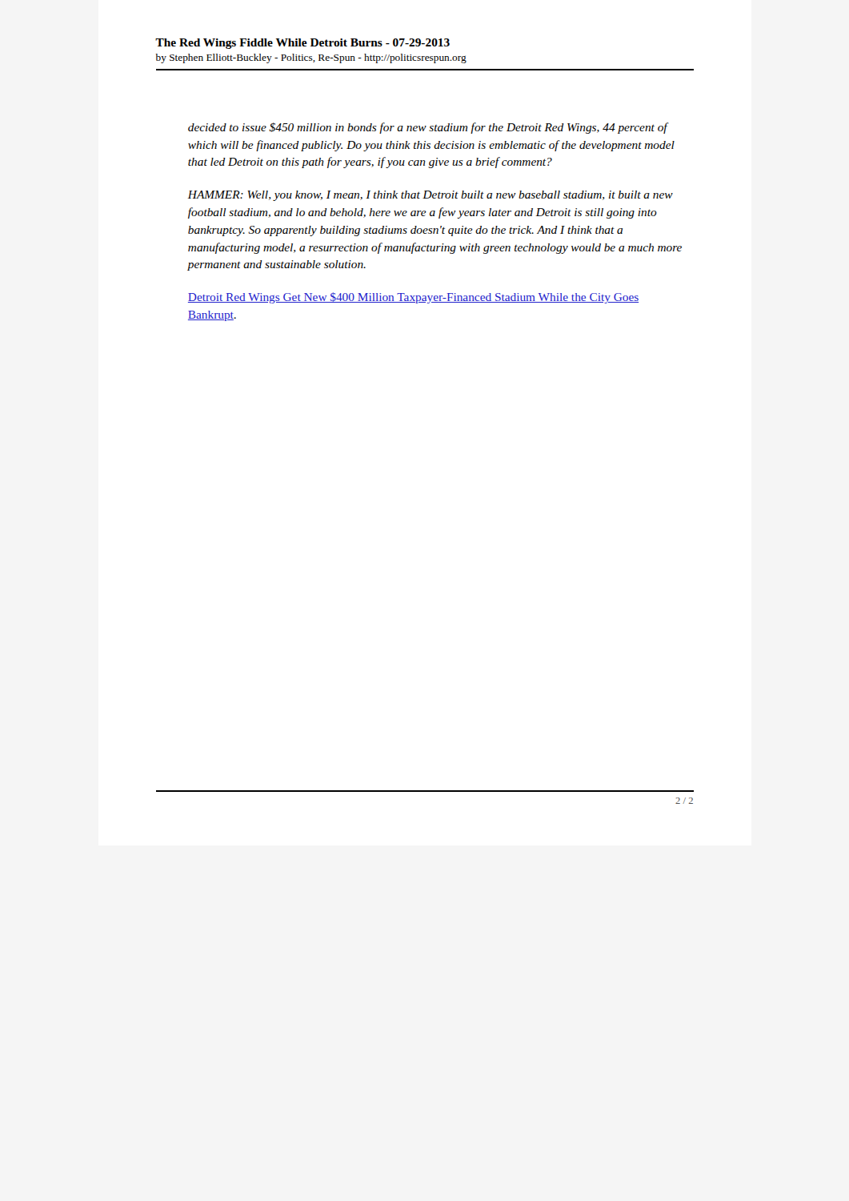The Red Wings Fiddle While Detroit Burns - 07-29-2013
by Stephen Elliott-Buckley - Politics, Re-Spun - http://politicsrespun.org
decided to issue $450 million in bonds for a new stadium for the Detroit Red Wings, 44 percent of which will be financed publicly. Do you think this decision is emblematic of the development model that led Detroit on this path for years, if you can give us a brief comment?
HAMMER: Well, you know, I mean, I think that Detroit built a new baseball stadium, it built a new football stadium, and lo and behold, here we are a few years later and Detroit is still going into bankruptcy. So apparently building stadiums doesn't quite do the trick. And I think that a manufacturing model, a resurrection of manufacturing with green technology would be a much more permanent and sustainable solution.
Detroit Red Wings Get New $400 Million Taxpayer-Financed Stadium While the City Goes Bankrupt.
2 / 2